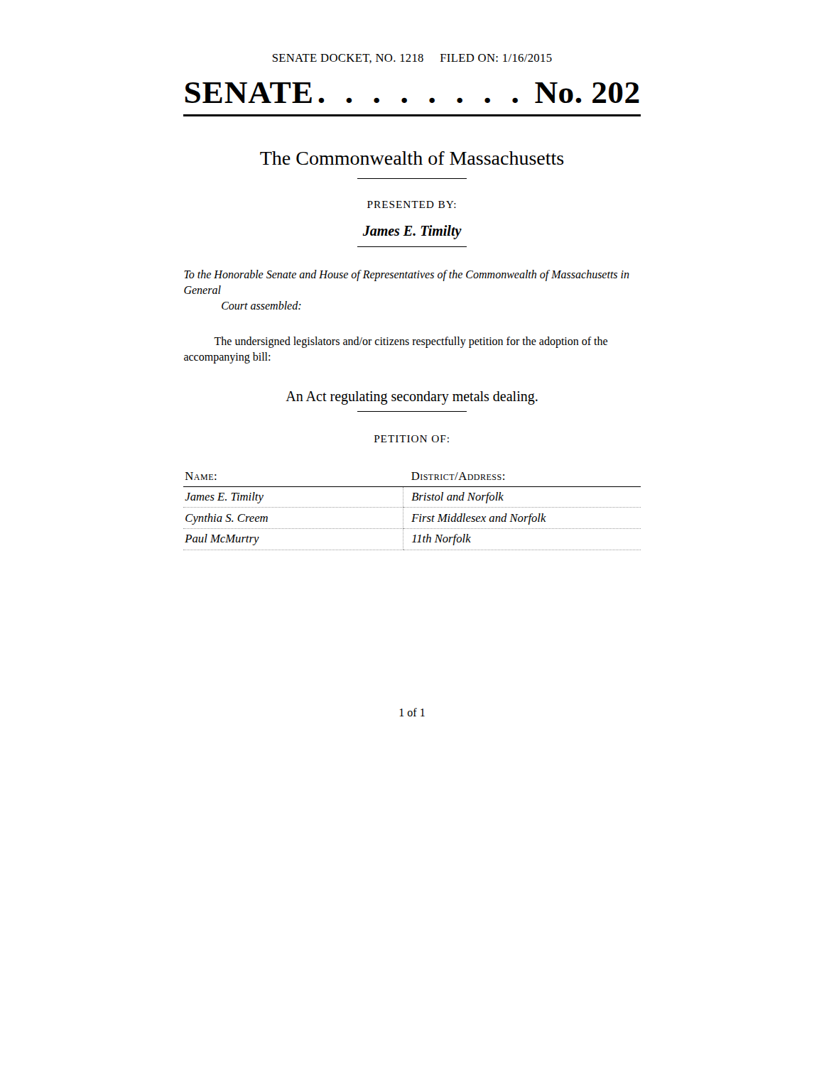SENATE DOCKET, NO. 1218 FILED ON: 1/16/2015
SENATE . . . . . . . . . . . . . . . No. 202
The Commonwealth of Massachusetts
PRESENTED BY:
James E. Timilty
To the Honorable Senate and House of Representatives of the Commonwealth of Massachusetts in General Court assembled:
The undersigned legislators and/or citizens respectfully petition for the adoption of the accompanying bill:
An Act regulating secondary metals dealing.
PETITION OF:
| Name: | District/Address: |
| --- | --- |
| James E. Timilty | Bristol and Norfolk |
| Cynthia S. Creem | First Middlesex and Norfolk |
| Paul McMurtry | 11th Norfolk |
1 of 1